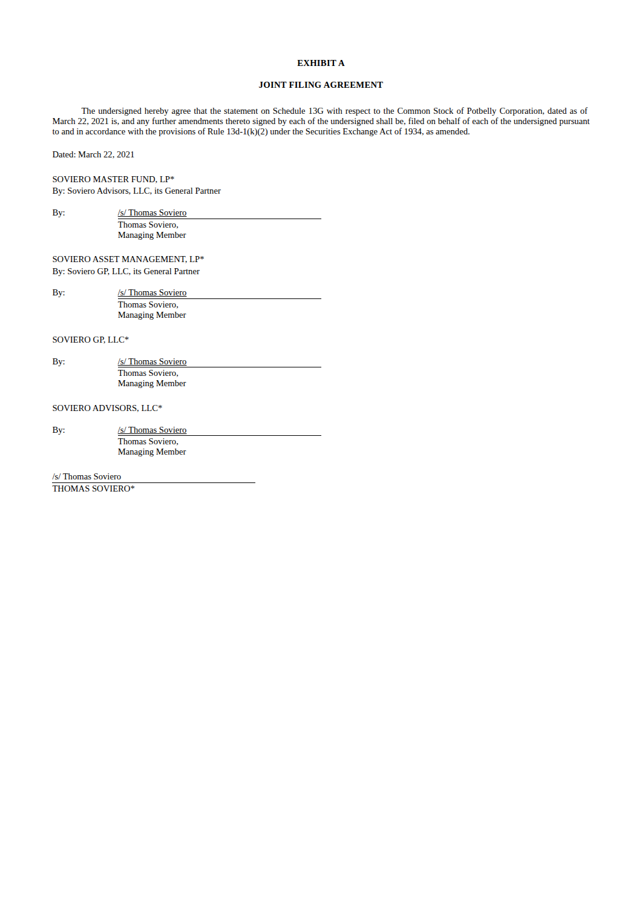EXHIBIT A
JOINT FILING AGREEMENT
The undersigned hereby agree that the statement on Schedule 13G with respect to the Common Stock of Potbelly Corporation, dated as of March 22, 2021 is, and any further amendments thereto signed by each of the undersigned shall be, filed on behalf of each of the undersigned pursuant to and in accordance with the provisions of Rule 13d-1(k)(2) under the Securities Exchange Act of 1934, as amended.
Dated: March 22, 2021
SOVIERO MASTER FUND, LP*
By: Soviero Advisors, LLC, its General Partner
| By: | /s/ Thomas Soviero Thomas Soviero, Managing Member |
SOVIERO ASSET MANAGEMENT, LP*
By: Soviero GP, LLC, its General Partner
| By: | /s/ Thomas Soviero Thomas Soviero, Managing Member |
SOVIERO GP, LLC*
| By: | /s/ Thomas Soviero Thomas Soviero, Managing Member |
SOVIERO ADVISORS, LLC*
| By: | /s/ Thomas Soviero Thomas Soviero, Managing Member |
/s/ Thomas Soviero
THOMAS SOVIERO*